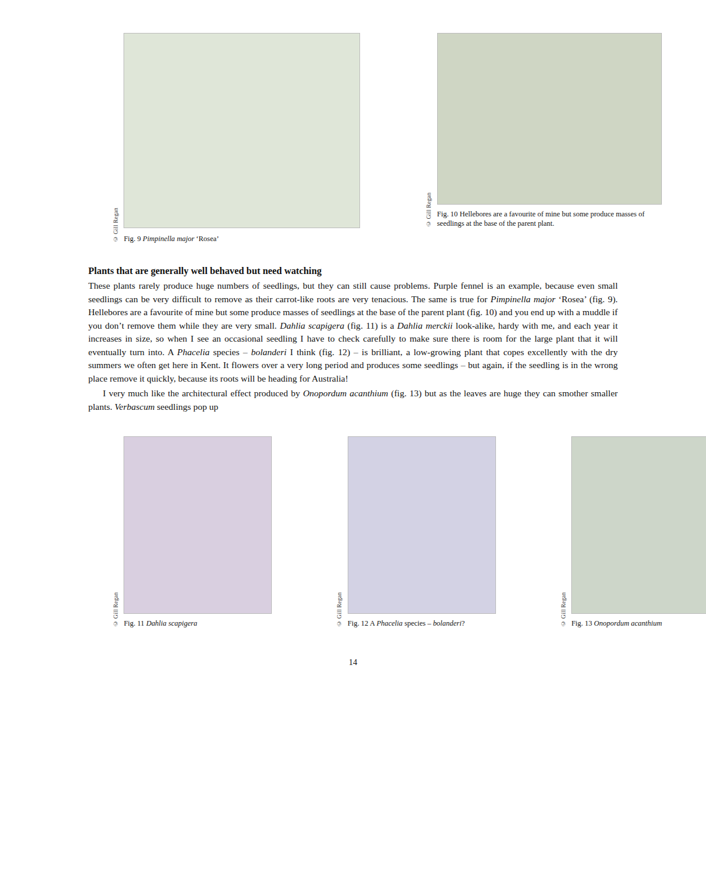© Gill Regan
Fig. 9 Pimpinella major ‘Rosea’
© Gill Regan
Fig. 10 Hellebores are a favourite of mine but some produce masses of seedlings at the base of the parent plant.
Plants that are generally well behaved but need watching
These plants rarely produce huge numbers of seedlings, but they can still cause problems. Purple fennel is an example, because even small seedlings can be very difficult to remove as their carrot-like roots are very tenacious. The same is true for Pimpinella major ‘Rosea’ (fig. 9). Hellebores are a favourite of mine but some produce masses of seedlings at the base of the parent plant (fig. 10) and you end up with a muddle if you don’t remove them while they are very small. Dahlia scapigera (fig. 11) is a Dahlia merckii look-alike, hardy with me, and each year it increases in size, so when I see an occasional seedling I have to check carefully to make sure there is room for the large plant that it will eventually turn into. A Phacelia species – bolanderi I think (fig. 12) – is brilliant, a low-growing plant that copes excellently with the dry summers we often get here in Kent. It flowers over a very long period and produces some seedlings – but again, if the seedling is in the wrong place remove it quickly, because its roots will be heading for Australia!
I very much like the architectural effect produced by Onopordum acanthium (fig. 13) but as the leaves are huge they can smother smaller plants. Verbascum seedlings pop up
© Gill Regan
Fig. 11 Dahlia scapigera
© Gill Regan
Fig. 12 A Phacelia species – bolanderi?
© Gill Regan
Fig. 13 Onopordum acanthium
14